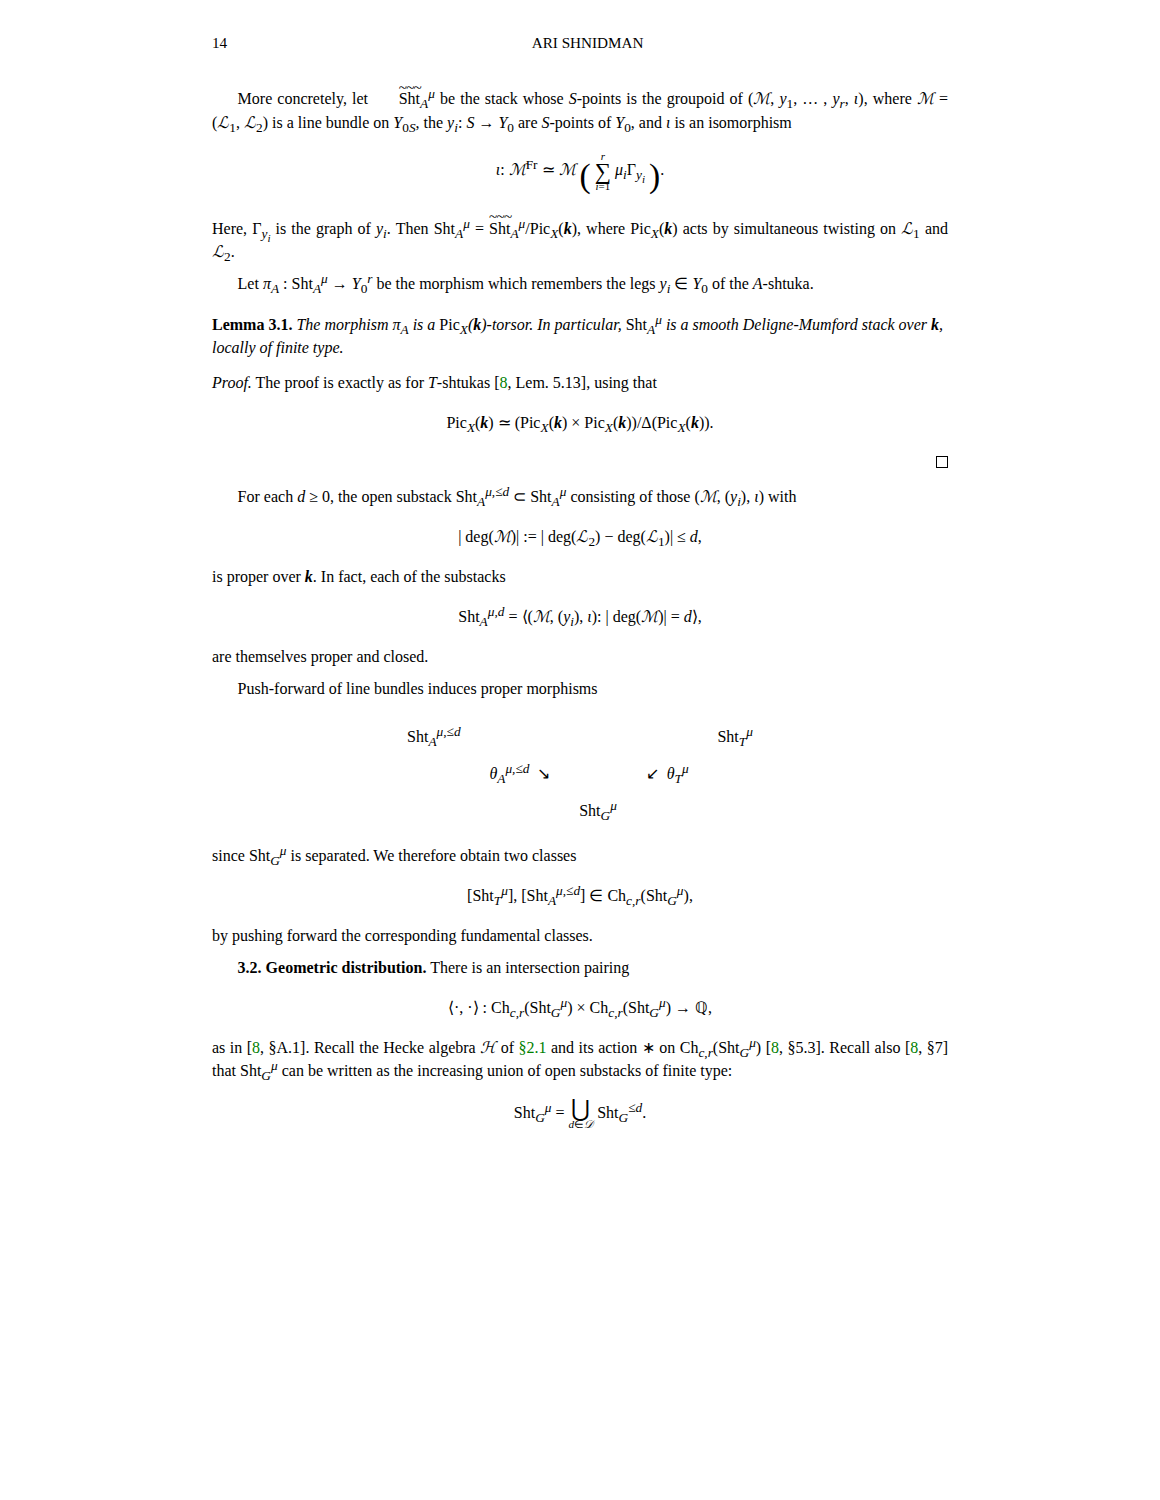14 ARI SHNIDMAN
More concretely, let ~~~ShtAμ be the stack whose S-points is the groupoid of (ℳ, y1, … , yr, ι), where ℳ = (ℒ1, ℒ2) is a line bundle on Y0S, the yi: S → Y0 are S-points of Y0, and ι is an isomorphism
ι: ℳFr ≃ ℳ ( r∑i=1 μi Γyi ).
Here, Γyi is the graph of yi. Then ShtAμ = ~~~ShtAμ/PicX(k), where PicX(k) acts by simultaneous twisting on ℒ1 and ℒ2.
Let πA : ShtAμ → Y0r be the morphism which remembers the legs yi ∈ Y0 of the A-shtuka.
Lemma 3.1. The morphism πA is a PicX(k)-torsor. In particular, ShtAμ is a smooth Deligne-Mumford stack over k, locally of finite type.
Proof. The proof is exactly as for T-shtukas [8, Lem. 5.13], using that
PicX(k) ≃ (PicX(k) × PicX(k))/Δ(PicX(k)).
For each d ≥ 0, the open substack ShtAμ,≤d ⊂ ShtAμ consisting of those (ℳ, (yi), ι) with
| deg(ℳ)| := | deg(ℒ2) − deg(ℒ1)| ≤ d,
is proper over k. In fact, each of the substacks
ShtAμ,d = ⟨(ℳ, (yi), ι): | deg(ℳ)| = d⟩,
are themselves proper and closed.
Push-forward of line bundles induces proper morphisms
| Sht A μ ,≤ d | | | | Sht T μ |
| | θ A μ,≤d ↘ | | ↙ θ T μ | |
| | | Sht G μ | | |
since ShtGμ is separated. We therefore obtain two classes
[ShtTμ], [ShtAμ,≤d] ∈ Chc,r(ShtGμ),
by pushing forward the corresponding fundamental classes.
3.2. Geometric distribution. There is an intersection pairing
⟨·, ·⟩ : Chc,r(ShtGμ) × Chc,r(ShtGμ) → ℚ,
as in [8, §A.1]. Recall the Hecke algebra ℋ of §2.1 and its action ∗ on Chc,r(ShtGμ) [8, §5.3]. Recall also [8, §7] that ShtGμ can be written as the increasing union of open substacks of finite type:
ShtGμ = ⋃d∈𝒟 ShtG≤d.